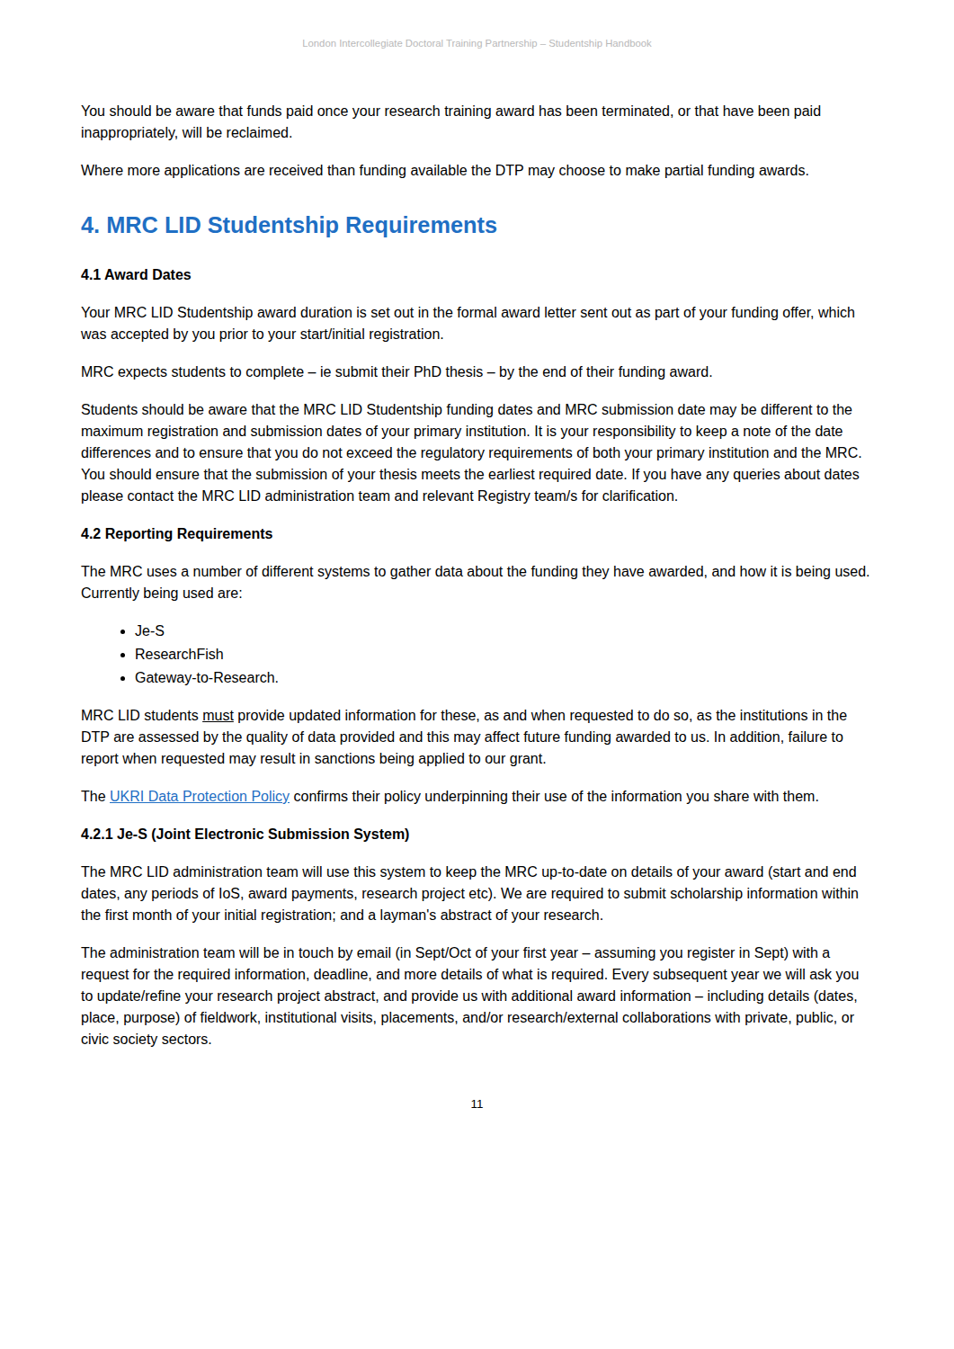London Intercollegiate Doctoral Training Partnership – Studentship Handbook
You should be aware that funds paid once your research training award has been terminated, or that have been paid inappropriately, will be reclaimed.
Where more applications are received than funding available the DTP may choose to make partial funding awards.
4. MRC LID Studentship Requirements
4.1 Award Dates
Your MRC LID Studentship award duration is set out in the formal award letter sent out as part of your funding offer, which was accepted by you prior to your start/initial registration.
MRC expects students to complete – ie submit their PhD thesis – by the end of their funding award.
Students should be aware that the MRC LID Studentship funding dates and MRC submission date may be different to the maximum registration and submission dates of your primary institution. It is your responsibility to keep a note of the date differences and to ensure that you do not exceed the regulatory requirements of both your primary institution and the MRC. You should ensure that the submission of your thesis meets the earliest required date. If you have any queries about dates please contact the MRC LID administration team and relevant Registry team/s for clarification.
4.2 Reporting Requirements
The MRC uses a number of different systems to gather data about the funding they have awarded, and how it is being used. Currently being used are:
Je-S
ResearchFish
Gateway-to-Research.
MRC LID students must provide updated information for these, as and when requested to do so, as the institutions in the DTP are assessed by the quality of data provided and this may affect future funding awarded to us. In addition, failure to report when requested may result in sanctions being applied to our grant.
The UKRI Data Protection Policy confirms their policy underpinning their use of the information you share with them.
4.2.1 Je-S (Joint Electronic Submission System)
The MRC LID administration team will use this system to keep the MRC up-to-date on details of your award (start and end dates, any periods of IoS, award payments, research project etc). We are required to submit scholarship information within the first month of your initial registration; and a layman's abstract of your research.
The administration team will be in touch by email (in Sept/Oct of your first year – assuming you register in Sept) with a request for the required information, deadline, and more details of what is required. Every subsequent year we will ask you to update/refine your research project abstract, and provide us with additional award information – including details (dates, place, purpose) of fieldwork, institutional visits, placements, and/or research/external collaborations with private, public, or civic society sectors.
11